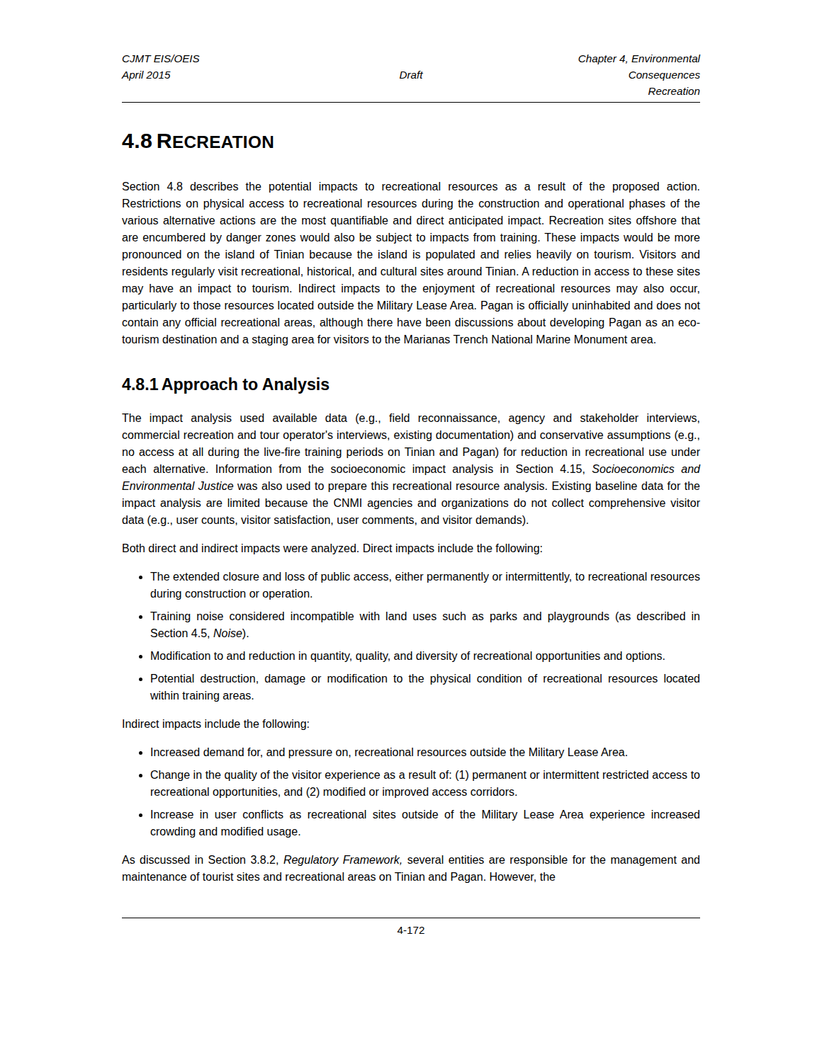CJMT EIS/OEIS April 2015
Draft
Chapter 4, Environmental Consequences Recreation
4.8 RECREATION
Section 4.8 describes the potential impacts to recreational resources as a result of the proposed action. Restrictions on physical access to recreational resources during the construction and operational phases of the various alternative actions are the most quantifiable and direct anticipated impact. Recreation sites offshore that are encumbered by danger zones would also be subject to impacts from training. These impacts would be more pronounced on the island of Tinian because the island is populated and relies heavily on tourism. Visitors and residents regularly visit recreational, historical, and cultural sites around Tinian. A reduction in access to these sites may have an impact to tourism. Indirect impacts to the enjoyment of recreational resources may also occur, particularly to those resources located outside the Military Lease Area. Pagan is officially uninhabited and does not contain any official recreational areas, although there have been discussions about developing Pagan as an eco-tourism destination and a staging area for visitors to the Marianas Trench National Marine Monument area.
4.8.1 Approach to Analysis
The impact analysis used available data (e.g., field reconnaissance, agency and stakeholder interviews, commercial recreation and tour operator's interviews, existing documentation) and conservative assumptions (e.g., no access at all during the live-fire training periods on Tinian and Pagan) for reduction in recreational use under each alternative. Information from the socioeconomic impact analysis in Section 4.15, Socioeconomics and Environmental Justice was also used to prepare this recreational resource analysis. Existing baseline data for the impact analysis are limited because the CNMI agencies and organizations do not collect comprehensive visitor data (e.g., user counts, visitor satisfaction, user comments, and visitor demands).
Both direct and indirect impacts were analyzed. Direct impacts include the following:
The extended closure and loss of public access, either permanently or intermittently, to recreational resources during construction or operation.
Training noise considered incompatible with land uses such as parks and playgrounds (as described in Section 4.5, Noise).
Modification to and reduction in quantity, quality, and diversity of recreational opportunities and options.
Potential destruction, damage or modification to the physical condition of recreational resources located within training areas.
Indirect impacts include the following:
Increased demand for, and pressure on, recreational resources outside the Military Lease Area.
Change in the quality of the visitor experience as a result of: (1) permanent or intermittent restricted access to recreational opportunities, and (2) modified or improved access corridors.
Increase in user conflicts as recreational sites outside of the Military Lease Area experience increased crowding and modified usage.
As discussed in Section 3.8.2, Regulatory Framework, several entities are responsible for the management and maintenance of tourist sites and recreational areas on Tinian and Pagan. However, the
4-172